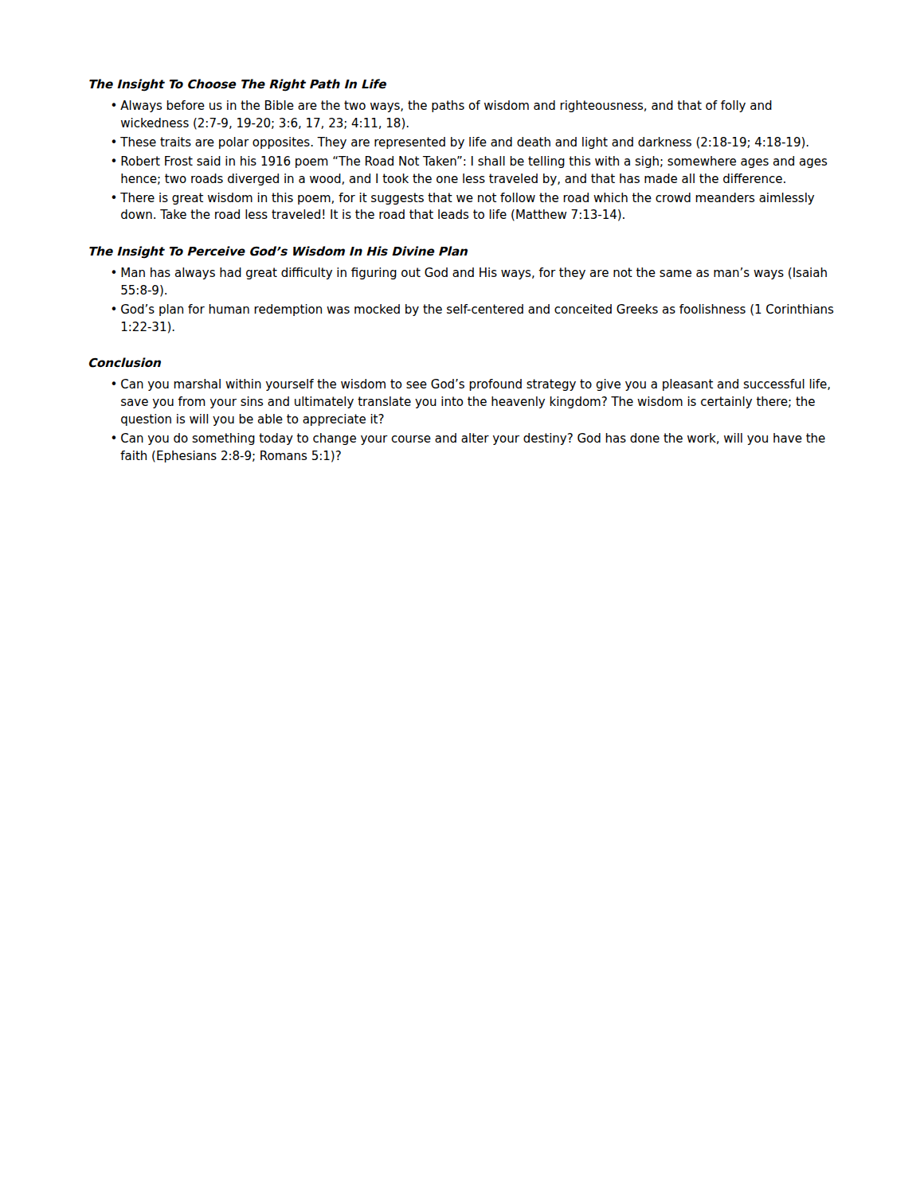The Insight To Choose The Right Path In Life
Always before us in the Bible are the two ways, the paths of wisdom and righteousness, and that of folly and wickedness (2:7-9, 19-20; 3:6, 17, 23; 4:11, 18).
These traits are polar opposites. They are represented by life and death and light and darkness (2:18-19; 4:18-19).
Robert Frost said in his 1916 poem “The Road Not Taken”: I shall be telling this with a sigh; somewhere ages and ages hence; two roads diverged in a wood, and I took the one less traveled by, and that has made all the difference.
There is great wisdom in this poem, for it suggests that we not follow the road which the crowd meanders aimlessly down. Take the road less traveled! It is the road that leads to life (Matthew 7:13-14).
The Insight To Perceive God’s Wisdom In His Divine Plan
Man has always had great difficulty in figuring out God and His ways, for they are not the same as man’s ways (Isaiah 55:8-9).
God’s plan for human redemption was mocked by the self-centered and conceited Greeks as foolishness (1 Corinthians 1:22-31).
Conclusion
Can you marshal within yourself the wisdom to see God’s profound strategy to give you a pleasant and successful life, save you from your sins and ultimately translate you into the heavenly kingdom? The wisdom is certainly there; the question is will you be able to appreciate it?
Can you do something today to change your course and alter your destiny? God has done the work, will you have the faith (Ephesians 2:8-9; Romans 5:1)?